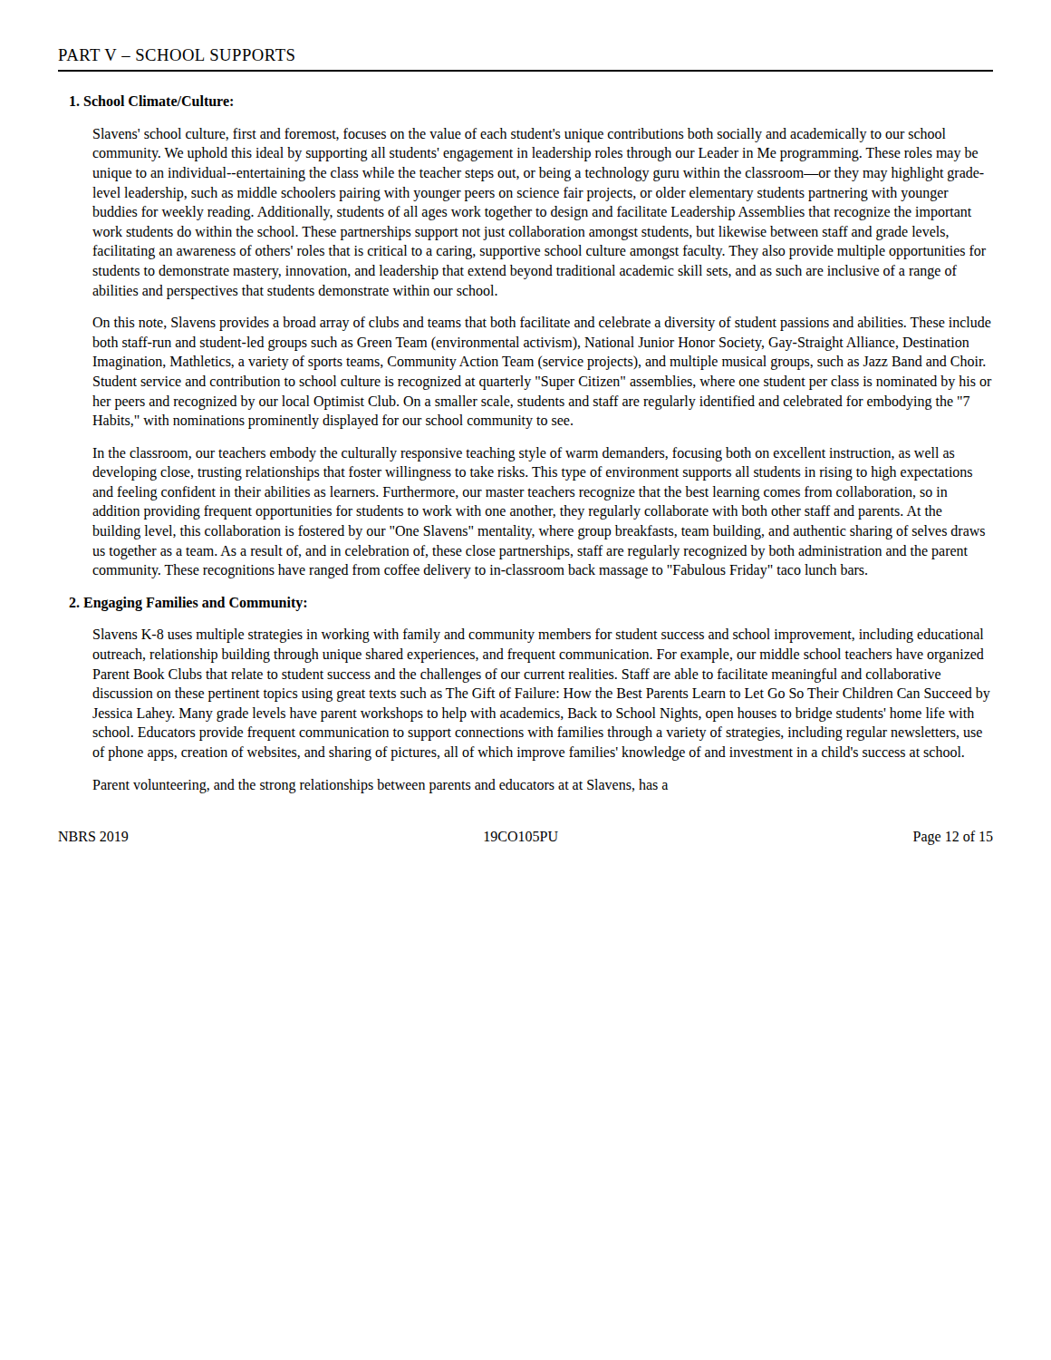PART V – SCHOOL SUPPORTS
School Climate/Culture:
Slavens' school culture, first and foremost, focuses on the value of each student's unique contributions both socially and academically to our school community. We uphold this ideal by supporting all students' engagement in leadership roles through our Leader in Me programming. These roles may be unique to an individual--entertaining the class while the teacher steps out, or being a technology guru within the classroom—or they may highlight grade-level leadership, such as middle schoolers pairing with younger peers on science fair projects, or older elementary students partnering with younger buddies for weekly reading. Additionally, students of all ages work together to design and facilitate Leadership Assemblies that recognize the important work students do within the school. These partnerships support not just collaboration amongst students, but likewise between staff and grade levels, facilitating an awareness of others' roles that is critical to a caring, supportive school culture amongst faculty. They also provide multiple opportunities for students to demonstrate mastery, innovation, and leadership that extend beyond traditional academic skill sets, and as such are inclusive of a range of abilities and perspectives that students demonstrate within our school.
On this note, Slavens provides a broad array of clubs and teams that both facilitate and celebrate a diversity of student passions and abilities. These include both staff-run and student-led groups such as Green Team (environmental activism), National Junior Honor Society, Gay-Straight Alliance, Destination Imagination, Mathletics, a variety of sports teams, Community Action Team (service projects), and multiple musical groups, such as Jazz Band and Choir. Student service and contribution to school culture is recognized at quarterly "Super Citizen" assemblies, where one student per class is nominated by his or her peers and recognized by our local Optimist Club. On a smaller scale, students and staff are regularly identified and celebrated for embodying the "7 Habits," with nominations prominently displayed for our school community to see.
In the classroom, our teachers embody the culturally responsive teaching style of warm demanders, focusing both on excellent instruction, as well as developing close, trusting relationships that foster willingness to take risks. This type of environment supports all students in rising to high expectations and feeling confident in their abilities as learners. Furthermore, our master teachers recognize that the best learning comes from collaboration, so in addition providing frequent opportunities for students to work with one another, they regularly collaborate with both other staff and parents. At the building level, this collaboration is fostered by our "One Slavens" mentality, where group breakfasts, team building, and authentic sharing of selves draws us together as a team. As a result of, and in celebration of, these close partnerships, staff are regularly recognized by both administration and the parent community. These recognitions have ranged from coffee delivery to in-classroom back massage to "Fabulous Friday" taco lunch bars.
Engaging Families and Community:
Slavens K-8 uses multiple strategies in working with family and community members for student success and school improvement, including educational outreach, relationship building through unique shared experiences, and frequent communication. For example, our middle school teachers have organized Parent Book Clubs that relate to student success and the challenges of our current realities. Staff are able to facilitate meaningful and collaborative discussion on these pertinent topics using great texts such as The Gift of Failure: How the Best Parents Learn to Let Go So Their Children Can Succeed by Jessica Lahey. Many grade levels have parent workshops to help with academics, Back to School Nights, open houses to bridge students' home life with school. Educators provide frequent communication to support connections with families through a variety of strategies, including regular newsletters, use of phone apps, creation of websites, and sharing of pictures, all of which improve families' knowledge of and investment in a child's success at school.
Parent volunteering, and the strong relationships between parents and educators at at Slavens, has a
NBRS 2019 19CO105PU Page 12 of 15